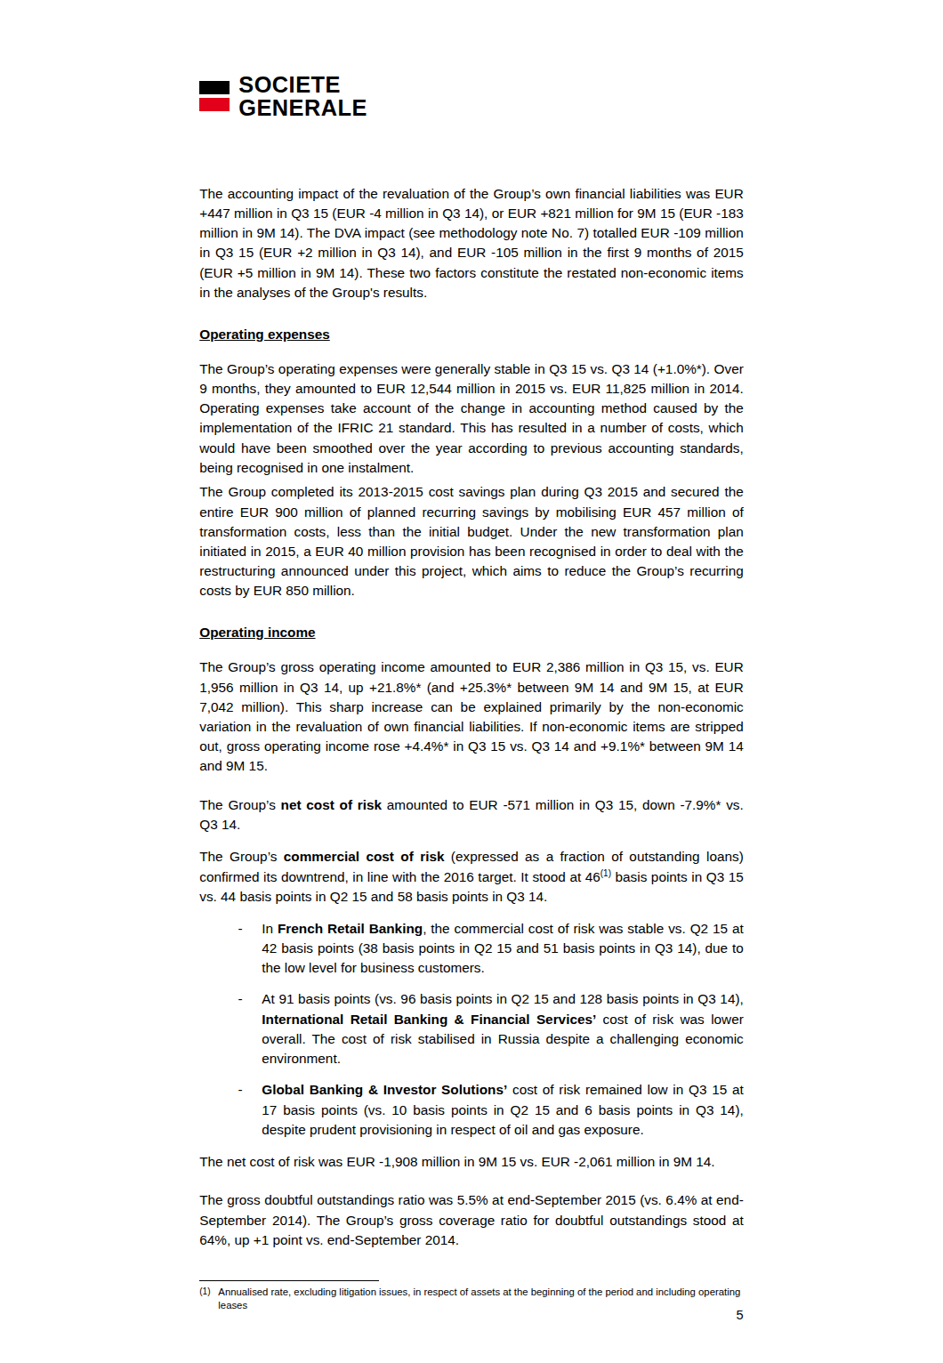SOCIETE
GENERALE
The accounting impact of the revaluation of the Group’s own financial liabilities was EUR +447 million in Q3 15 (EUR -4 million in Q3 14), or EUR +821 million for 9M 15 (EUR -183 million in 9M 14). The DVA impact (see methodology note No. 7) totalled EUR -109 million in Q3 15 (EUR +2 million in Q3 14), and EUR -105 million in the first 9 months of 2015 (EUR +5 million in 9M 14). These two factors constitute the restated non-economic items in the analyses of the Group's results.
Operating expenses
The Group’s operating expenses were generally stable in Q3 15 vs. Q3 14 (+1.0%*). Over 9 months, they amounted to EUR 12,544 million in 2015 vs. EUR 11,825 million in 2014. Operating expenses take account of the change in accounting method caused by the implementation of the IFRIC 21 standard. This has resulted in a number of costs, which would have been smoothed over the year according to previous accounting standards, being recognised in one instalment.
The Group completed its 2013-2015 cost savings plan during Q3 2015 and secured the entire EUR 900 million of planned recurring savings by mobilising EUR 457 million of transformation costs, less than the initial budget. Under the new transformation plan initiated in 2015, a EUR 40 million provision has been recognised in order to deal with the restructuring announced under this project, which aims to reduce the Group’s recurring costs by EUR 850 million.
Operating income
The Group’s gross operating income amounted to EUR 2,386 million in Q3 15, vs. EUR 1,956 million in Q3 14, up +21.8%* (and +25.3%* between 9M 14 and 9M 15, at EUR 7,042 million). This sharp increase can be explained primarily by the non-economic variation in the revaluation of own financial liabilities. If non-economic items are stripped out, gross operating income rose +4.4%* in Q3 15 vs. Q3 14 and +9.1%* between 9M 14 and 9M 15.
The Group’s net cost of risk amounted to EUR -571 million in Q3 15, down -7.9%* vs. Q3 14.
The Group’s commercial cost of risk (expressed as a fraction of outstanding loans) confirmed its downtrend, in line with the 2016 target. It stood at 46(1) basis points in Q3 15 vs. 44 basis points in Q2 15 and 58 basis points in Q3 14.
In French Retail Banking, the commercial cost of risk was stable vs. Q2 15 at 42 basis points (38 basis points in Q2 15 and 51 basis points in Q3 14), due to the low level for business customers.
At 91 basis points (vs. 96 basis points in Q2 15 and 128 basis points in Q3 14), International Retail Banking & Financial Services’ cost of risk was lower overall. The cost of risk stabilised in Russia despite a challenging economic environment.
Global Banking & Investor Solutions’ cost of risk remained low in Q3 15 at 17 basis points (vs. 10 basis points in Q2 15 and 6 basis points in Q3 14), despite prudent provisioning in respect of oil and gas exposure.
The net cost of risk was EUR -1,908 million in 9M 15 vs. EUR -2,061 million in 9M 14.
The gross doubtful outstandings ratio was 5.5% at end-September 2015 (vs. 6.4% at end-September 2014). The Group’s gross coverage ratio for doubtful outstandings stood at 64%, up +1 point vs. end-September 2014.
(1) Annualised rate, excluding litigation issues, in respect of assets at the beginning of the period and including operating leases
5